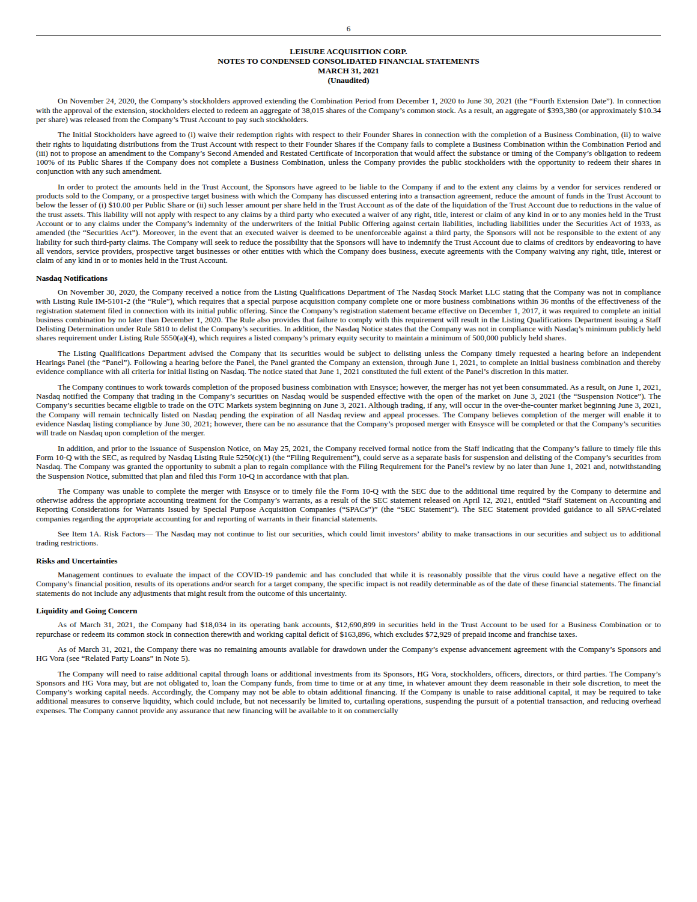6
LEISURE ACQUISITION CORP.
NOTES TO CONDENSED CONSOLIDATED FINANCIAL STATEMENTS
MARCH 31, 2021
(Unaudited)
On November 24, 2020, the Company’s stockholders approved extending the Combination Period from December 1, 2020 to June 30, 2021 (the “Fourth Extension Date”). In connection with the approval of the extension, stockholders elected to redeem an aggregate of 38,015 shares of the Company’s common stock. As a result, an aggregate of $393,380 (or approximately $10.34 per share) was released from the Company’s Trust Account to pay such stockholders.
The Initial Stockholders have agreed to (i) waive their redemption rights with respect to their Founder Shares in connection with the completion of a Business Combination, (ii) to waive their rights to liquidating distributions from the Trust Account with respect to their Founder Shares if the Company fails to complete a Business Combination within the Combination Period and (iii) not to propose an amendment to the Company’s Second Amended and Restated Certificate of Incorporation that would affect the substance or timing of the Company’s obligation to redeem 100% of its Public Shares if the Company does not complete a Business Combination, unless the Company provides the public stockholders with the opportunity to redeem their shares in conjunction with any such amendment.
In order to protect the amounts held in the Trust Account, the Sponsors have agreed to be liable to the Company if and to the extent any claims by a vendor for services rendered or products sold to the Company, or a prospective target business with which the Company has discussed entering into a transaction agreement, reduce the amount of funds in the Trust Account to below the lesser of (i) $10.00 per Public Share or (ii) such lesser amount per share held in the Trust Account as of the date of the liquidation of the Trust Account due to reductions in the value of the trust assets. This liability will not apply with respect to any claims by a third party who executed a waiver of any right, title, interest or claim of any kind in or to any monies held in the Trust Account or to any claims under the Company’s indemnity of the underwriters of the Initial Public Offering against certain liabilities, including liabilities under the Securities Act of 1933, as amended (the “Securities Act”). Moreover, in the event that an executed waiver is deemed to be unenforceable against a third party, the Sponsors will not be responsible to the extent of any liability for such third-party claims. The Company will seek to reduce the possibility that the Sponsors will have to indemnify the Trust Account due to claims of creditors by endeavoring to have all vendors, service providers, prospective target businesses or other entities with which the Company does business, execute agreements with the Company waiving any right, title, interest or claim of any kind in or to monies held in the Trust Account.
Nasdaq Notifications
On November 30, 2020, the Company received a notice from the Listing Qualifications Department of The Nasdaq Stock Market LLC stating that the Company was not in compliance with Listing Rule IM-5101-2 (the “Rule”), which requires that a special purpose acquisition company complete one or more business combinations within 36 months of the effectiveness of the registration statement filed in connection with its initial public offering. Since the Company’s registration statement became effective on December 1, 2017, it was required to complete an initial business combination by no later than December 1, 2020. The Rule also provides that failure to comply with this requirement will result in the Listing Qualifications Department issuing a Staff Delisting Determination under Rule 5810 to delist the Company’s securities. In addition, the Nasdaq Notice states that the Company was not in compliance with Nasdaq’s minimum publicly held shares requirement under Listing Rule 5550(a)(4), which requires a listed company’s primary equity security to maintain a minimum of 500,000 publicly held shares.
The Listing Qualifications Department advised the Company that its securities would be subject to delisting unless the Company timely requested a hearing before an independent Hearings Panel (the “Panel”). Following a hearing before the Panel, the Panel granted the Company an extension, through June 1, 2021, to complete an initial business combination and thereby evidence compliance with all criteria for initial listing on Nasdaq. The notice stated that June 1, 2021 constituted the full extent of the Panel’s discretion in this matter.
The Company continues to work towards completion of the proposed business combination with Ensysce; however, the merger has not yet been consummated. As a result, on June 1, 2021, Nasdaq notified the Company that trading in the Company’s securities on Nasdaq would be suspended effective with the open of the market on June 3, 2021 (the “Suspension Notice”). The Company’s securities became eligible to trade on the OTC Markets system beginning on June 3, 2021. Although trading, if any, will occur in the over-the-counter market beginning June 3, 2021, the Company will remain technically listed on Nasdaq pending the expiration of all Nasdaq review and appeal processes. The Company believes completion of the merger will enable it to evidence Nasdaq listing compliance by June 30, 2021; however, there can be no assurance that the Company’s proposed merger with Ensysce will be completed or that the Company’s securities will trade on Nasdaq upon completion of the merger.
In addition, and prior to the issuance of Suspension Notice, on May 25, 2021, the Company received formal notice from the Staff indicating that the Company’s failure to timely file this Form 10-Q with the SEC, as required by Nasdaq Listing Rule 5250(c)(1) (the “Filing Requirement”), could serve as a separate basis for suspension and delisting of the Company’s securities from Nasdaq. The Company was granted the opportunity to submit a plan to regain compliance with the Filing Requirement for the Panel’s review by no later than June 1, 2021 and, notwithstanding the Suspension Notice, submitted that plan and filed this Form 10-Q in accordance with that plan.
The Company was unable to complete the merger with Ensysce or to timely file the Form 10-Q with the SEC due to the additional time required by the Company to determine and otherwise address the appropriate accounting treatment for the Company’s warrants, as a result of the SEC statement released on April 12, 2021, entitled “Staff Statement on Accounting and Reporting Considerations for Warrants Issued by Special Purpose Acquisition Companies (“SPACs”)” (the “SEC Statement”). The SEC Statement provided guidance to all SPAC-related companies regarding the appropriate accounting for and reporting of warrants in their financial statements.
See Item 1A. Risk Factors— The Nasdaq may not continue to list our securities, which could limit investors’ ability to make transactions in our securities and subject us to additional trading restrictions.
Risks and Uncertainties
Management continues to evaluate the impact of the COVID-19 pandemic and has concluded that while it is reasonably possible that the virus could have a negative effect on the Company’s financial position, results of its operations and/or search for a target company, the specific impact is not readily determinable as of the date of these financial statements. The financial statements do not include any adjustments that might result from the outcome of this uncertainty.
Liquidity and Going Concern
As of March 31, 2021, the Company had $18,034 in its operating bank accounts, $12,690,899 in securities held in the Trust Account to be used for a Business Combination or to repurchase or redeem its common stock in connection therewith and working capital deficit of $163,896, which excludes $72,929 of prepaid income and franchise taxes.
As of March 31, 2021, the Company there was no remaining amounts available for drawdown under the Company’s expense advancement agreement with the Company’s Sponsors and HG Vora (see “Related Party Loans” in Note 5).
The Company will need to raise additional capital through loans or additional investments from its Sponsors, HG Vora, stockholders, officers, directors, or third parties. The Company’s Sponsors and HG Vora may, but are not obligated to, loan the Company funds, from time to time or at any time, in whatever amount they deem reasonable in their sole discretion, to meet the Company’s working capital needs. Accordingly, the Company may not be able to obtain additional financing. If the Company is unable to raise additional capital, it may be required to take additional measures to conserve liquidity, which could include, but not necessarily be limited to, curtailing operations, suspending the pursuit of a potential transaction, and reducing overhead expenses. The Company cannot provide any assurance that new financing will be available to it on commercially